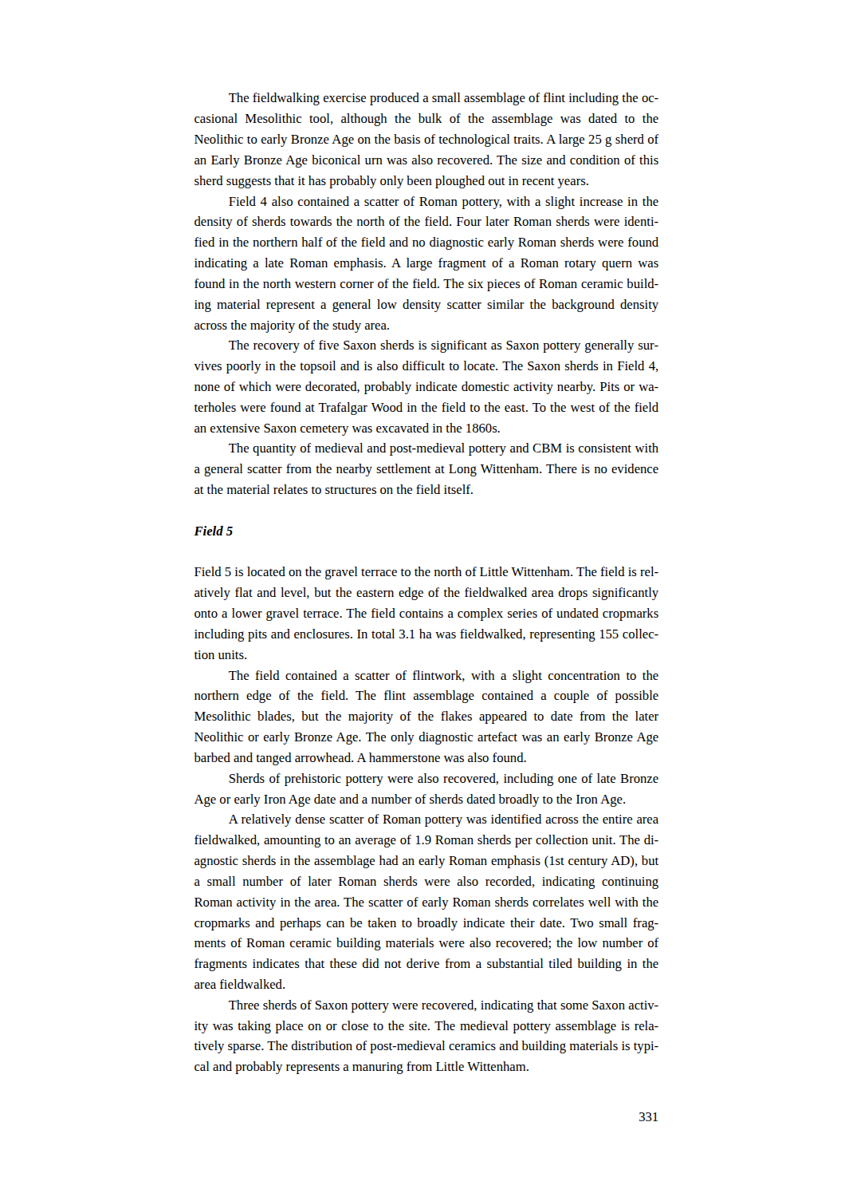The fieldwalking exercise produced a small assemblage of flint including the occasional Mesolithic tool, although the bulk of the assemblage was dated to the Neolithic to early Bronze Age on the basis of technological traits. A large 25 g sherd of an Early Bronze Age biconical urn was also recovered. The size and condition of this sherd suggests that it has probably only been ploughed out in recent years.
Field 4 also contained a scatter of Roman pottery, with a slight increase in the density of sherds towards the north of the field. Four later Roman sherds were identified in the northern half of the field and no diagnostic early Roman sherds were found indicating a late Roman emphasis. A large fragment of a Roman rotary quern was found in the north western corner of the field. The six pieces of Roman ceramic building material represent a general low density scatter similar the background density across the majority of the study area.
The recovery of five Saxon sherds is significant as Saxon pottery generally survives poorly in the topsoil and is also difficult to locate. The Saxon sherds in Field 4, none of which were decorated, probably indicate domestic activity nearby. Pits or waterholes were found at Trafalgar Wood in the field to the east. To the west of the field an extensive Saxon cemetery was excavated in the 1860s.
The quantity of medieval and post-medieval pottery and CBM is consistent with a general scatter from the nearby settlement at Long Wittenham. There is no evidence at the material relates to structures on the field itself.
Field 5
Field 5 is located on the gravel terrace to the north of Little Wittenham. The field is relatively flat and level, but the eastern edge of the fieldwalked area drops significantly onto a lower gravel terrace. The field contains a complex series of undated cropmarks including pits and enclosures. In total 3.1 ha was fieldwalked, representing 155 collection units.
The field contained a scatter of flintwork, with a slight concentration to the northern edge of the field. The flint assemblage contained a couple of possible Mesolithic blades, but the majority of the flakes appeared to date from the later Neolithic or early Bronze Age. The only diagnostic artefact was an early Bronze Age barbed and tanged arrowhead. A hammerstone was also found.
Sherds of prehistoric pottery were also recovered, including one of late Bronze Age or early Iron Age date and a number of sherds dated broadly to the Iron Age.
A relatively dense scatter of Roman pottery was identified across the entire area fieldwalked, amounting to an average of 1.9 Roman sherds per collection unit. The diagnostic sherds in the assemblage had an early Roman emphasis (1st century AD), but a small number of later Roman sherds were also recorded, indicating continuing Roman activity in the area. The scatter of early Roman sherds correlates well with the cropmarks and perhaps can be taken to broadly indicate their date. Two small fragments of Roman ceramic building materials were also recovered; the low number of fragments indicates that these did not derive from a substantial tiled building in the area fieldwalked.
Three sherds of Saxon pottery were recovered, indicating that some Saxon activity was taking place on or close to the site. The medieval pottery assemblage is relatively sparse. The distribution of post-medieval ceramics and building materials is typical and probably represents a manuring from Little Wittenham.
331